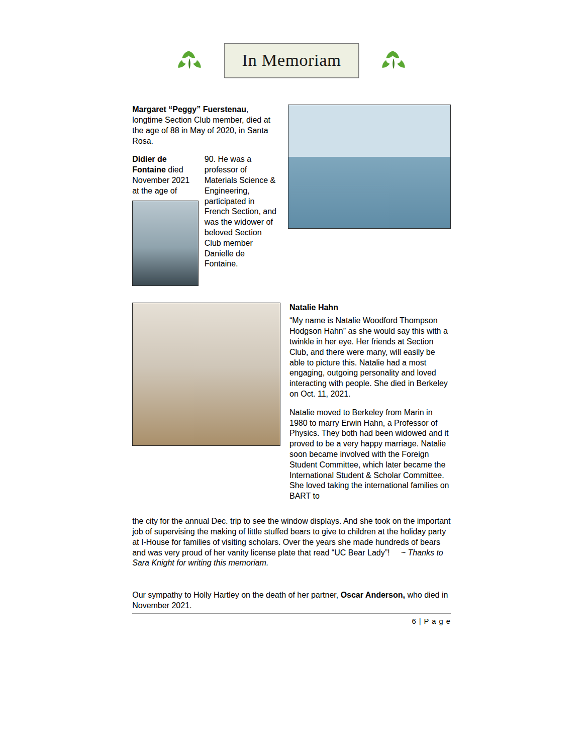In Memoriam
Margaret “Peggy” Fuerstenau, longtime Section Club member, died at the age of 88 in May of 2020, in Santa Rosa.
Didier de Fontaine died November 2021 at the age of
90. He was a professor of Materials Science & Engineering, participated in French Section, and was the widower of beloved Section Club member Danielle de Fontaine.
Natalie Hahn
“My name is Natalie Woodford Thompson Hodgson Hahn” as she would say this with a twinkle in her eye. Her friends at Section Club, and there were many, will easily be able to picture this. Natalie had a most engaging, outgoing personality and loved interacting with people. She died in Berkeley on Oct. 11, 2021.
Natalie moved to Berkeley from Marin in 1980 to marry Erwin Hahn, a Professor of Physics. They both had been widowed and it proved to be a very happy marriage. Natalie soon became involved with the Foreign Student Committee, which later became the International Student & Scholar Committee. She loved taking the international families on BART to
the city for the annual Dec. trip to see the window displays. And she took on the important job of supervising the making of little stuffed bears to give to children at the holiday party at I-House for families of visiting scholars. Over the years she made hundreds of bears and was very proud of her vanity license plate that read “UC Bear Lady”! ~ Thanks to Sara Knight for writing this memoriam.
Our sympathy to Holly Hartley on the death of her partner, Oscar Anderson, who died in November 2021.
6 | P a g e